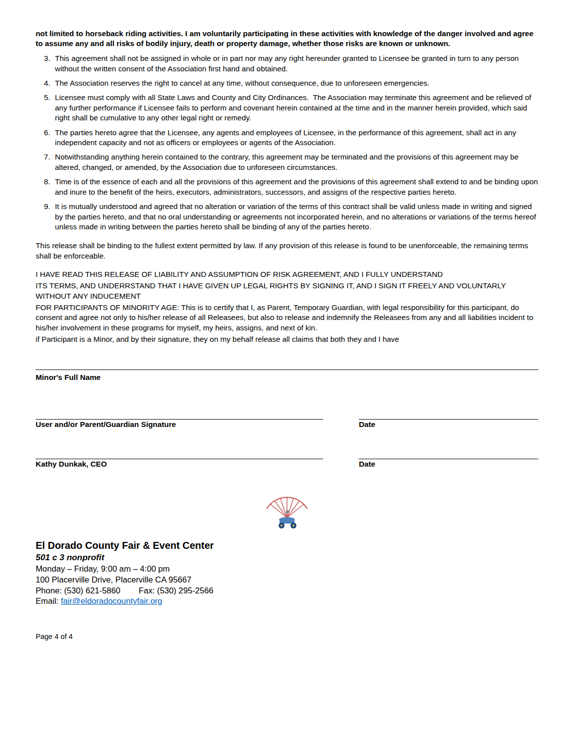not limited to horseback riding activities. I am voluntarily participating in these activities with knowledge of the danger involved and agree to assume any and all risks of bodily injury, death or property damage, whether those risks are known or unknown.
This agreement shall not be assigned in whole or in part nor may any right hereunder granted to Licensee be granted in turn to any person without the written consent of the Association first hand and obtained.
The Association reserves the right to cancel at any time, without consequence, due to unforeseen emergencies.
Licensee must comply with all State Laws and County and City Ordinances. The Association may terminate this agreement and be relieved of any further performance if Licensee fails to perform and covenant herein contained at the time and in the manner herein provided, which said right shall be cumulative to any other legal right or remedy.
The parties hereto agree that the Licensee, any agents and employees of Licensee, in the performance of this agreement, shall act in any independent capacity and not as officers or employees or agents of the Association.
Notwithstanding anything herein contained to the contrary, this agreement may be terminated and the provisions of this agreement may be altered, changed, or amended, by the Association due to unforeseen circumstances.
Time is of the essence of each and all the provisions of this agreement and the provisions of this agreement shall extend to and be binding upon and inure to the benefit of the heirs, executors, administrators, successors, and assigns of the respective parties hereto.
It is mutually understood and agreed that no alteration or variation of the terms of this contract shall be valid unless made in writing and signed by the parties hereto, and that no oral understanding or agreements not incorporated herein, and no alterations or variations of the terms hereof unless made in writing between the parties hereto shall be binding of any of the parties hereto.
This release shall be binding to the fullest extent permitted by law. If any provision of this release is found to be unenforceable, the remaining terms shall be enforceable.
I HAVE READ THIS RELEASE OF LIABILITY AND ASSUMPTION OF RISK AGREEMENT, AND I FULLY UNDERSTAND
ITS TERMS, AND UNDERRSTAND THAT I HAVE GIVEN UP LEGAL RIGHTS BY SIGNING IT, AND I SIGN IT FREELY AND VOLUNTARLY WITHOUT ANY INDUCEMENT
FOR PARTICIPANTS OF MINORITY AGE: This is to certify that I, as Parent, Temporary Guardian, with legal responsibility for this participant, do consent and agree not only to his/her release of all Releasees, but also to release and indemnify the Releasees from any and all liabilities incident to his/her involvement in these programs for myself, my heirs, assigns, and next of kin.
if Participant is a Minor, and by their signature, they on my behalf release all claims that both they and I have
Minor's Full Name
| User and/or Parent/Guardian Signature | | Date |
| Kathy Dunkak, CEO | | Date |
El Dorado County Fair & Event Center
501 c 3 nonprofit
Monday – Friday, 9:00 am – 4:00 pm
100 Placerville Drive, Placerville CA 95667
Phone: (530) 621-5860 Fax: (530) 295-2566
Email: fair@eldoradocountyfair.org
Page 4 of 4